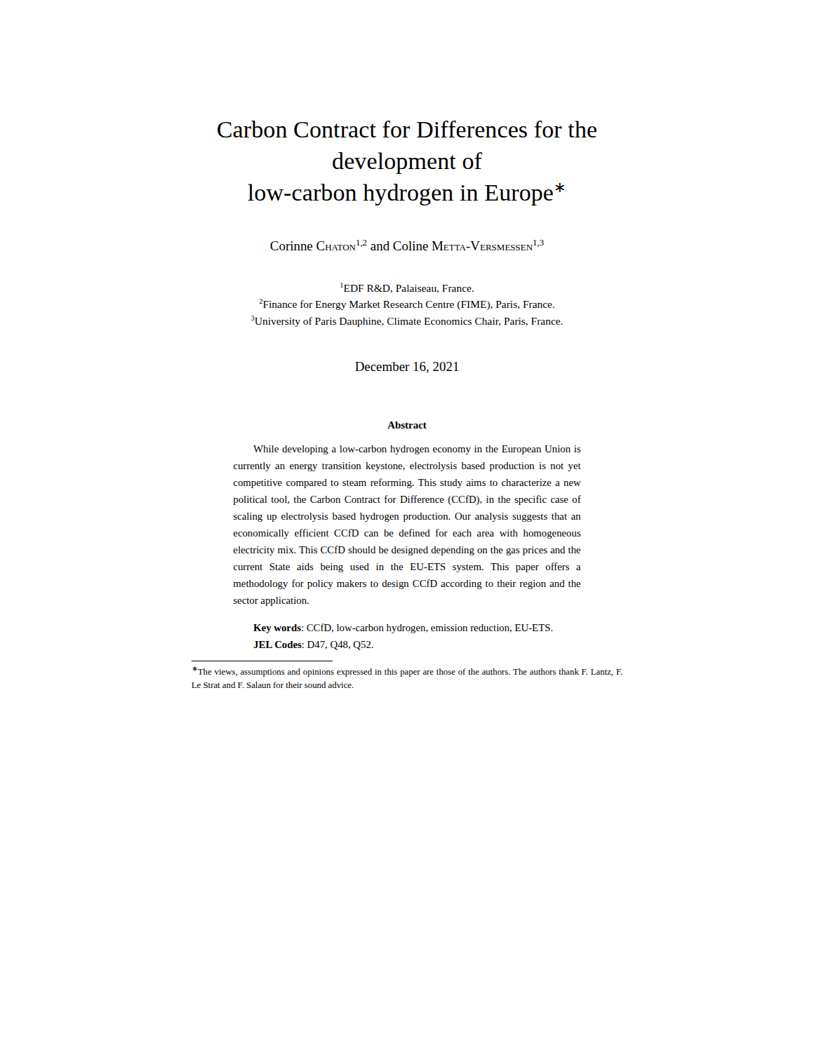Carbon Contract for Differences for the development of
low-carbon hydrogen in Europe∗
Corinne Chaton1,2 and Coline Metta-Versmessen1,3
1EDF R&D, Palaiseau, France.
2Finance for Energy Market Research Centre (FIME), Paris, France.
3University of Paris Dauphine, Climate Economics Chair, Paris, France.
December 16, 2021
Abstract
While developing a low-carbon hydrogen economy in the European Union is currently an energy transition keystone, electrolysis based production is not yet competitive compared to steam reforming. This study aims to characterize a new political tool, the Carbon Contract for Difference (CCfD), in the specific case of scaling up electrolysis based hydrogen production. Our analysis suggests that an economically efficient CCfD can be defined for each area with homogeneous electricity mix. This CCfD should be designed depending on the gas prices and the current State aids being used in the EU-ETS system. This paper offers a methodology for policy makers to design CCfD according to their region and the sector application.
Key words: CCfD, low-carbon hydrogen, emission reduction, EU-ETS.
JEL Codes: D47, Q48, Q52.
∗The views, assumptions and opinions expressed in this paper are those of the authors. The authors thank F. Lantz, F. Le Strat and F. Salaun for their sound advice.